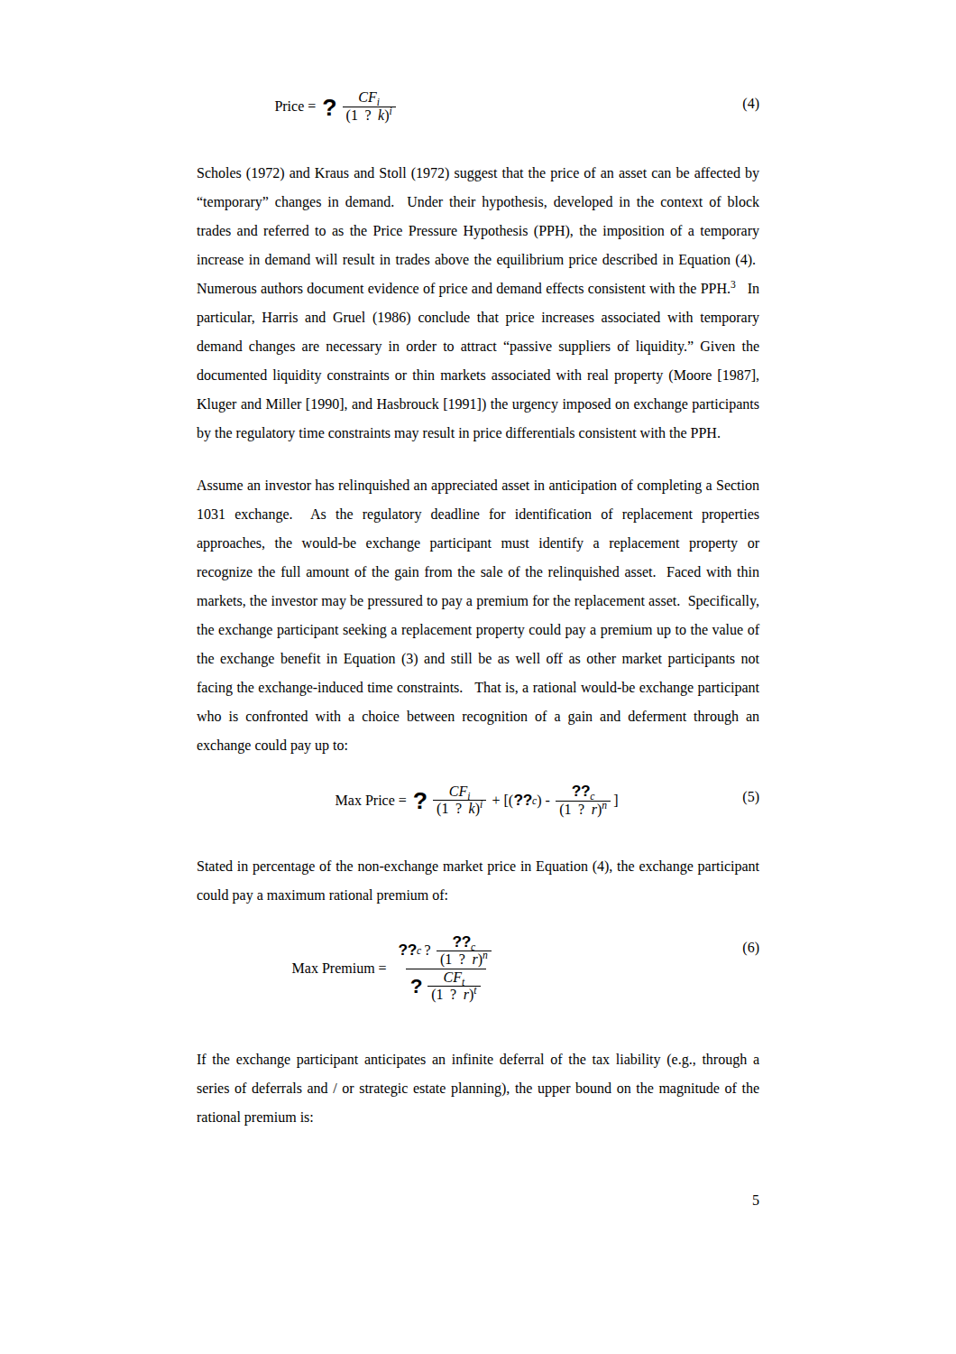(4)
Price = ? CF i (1 ? k)i
Scholes (1972) and Kraus and Stoll (1972) suggest that the price of an asset can be affected by “temporary” changes in demand. Under their hypothesis, developed in the context of block trades and referred to as the Price Pressure Hypothesis (PPH), the imposition of a temporary increase in demand will result in trades above the equilibrium price described in Equation (4). Numerous authors document evidence of price and demand effects consistent with the PPH.3 In particular, Harris and Gruel (1986) conclude that price increases associated with temporary demand changes are necessary in order to attract “passive suppliers of liquidity.” Given the documented liquidity constraints or thin markets associated with real property (Moore [1987], Kluger and Miller [1990], and Hasbrouck [1991]) the urgency imposed on exchange participants by the regulatory time constraints may result in price differentials consistent with the PPH.
Assume an investor has relinquished an appreciated asset in anticipation of completing a Section 1031 exchange. As the regulatory deadline for identification of replacement properties approaches, the would-be exchange participant must identify a replacement property or recognize the full amount of the gain from the sale of the relinquished asset. Faced with thin markets, the investor may be pressured to pay a premium for the replacement asset. Specifically, the exchange participant seeking a replacement property could pay a premium up to the value of the exchange benefit in Equation (3) and still be as well off as other market participants not facing the exchange-induced time constraints. That is, a rational would-be exchange participant who is confronted with a choice between recognition of a gain and deferment through an exchange could pay up to:
(5)
Max Price = ? CF i (1 ? k)i + [(??c) - ??c (1 ? r)n ]
Stated in percentage of the non-exchange market price in Equation (4), the exchange participant could pay a maximum rational premium of:
(6)
Max Premium = ??c ? ??c (1 ? r)n ? CF t (1 ? r)t
If the exchange participant anticipates an infinite deferral of the tax liability (e.g., through a series of deferrals and / or strategic estate planning), the upper bound on the magnitude of the rational premium is:
5